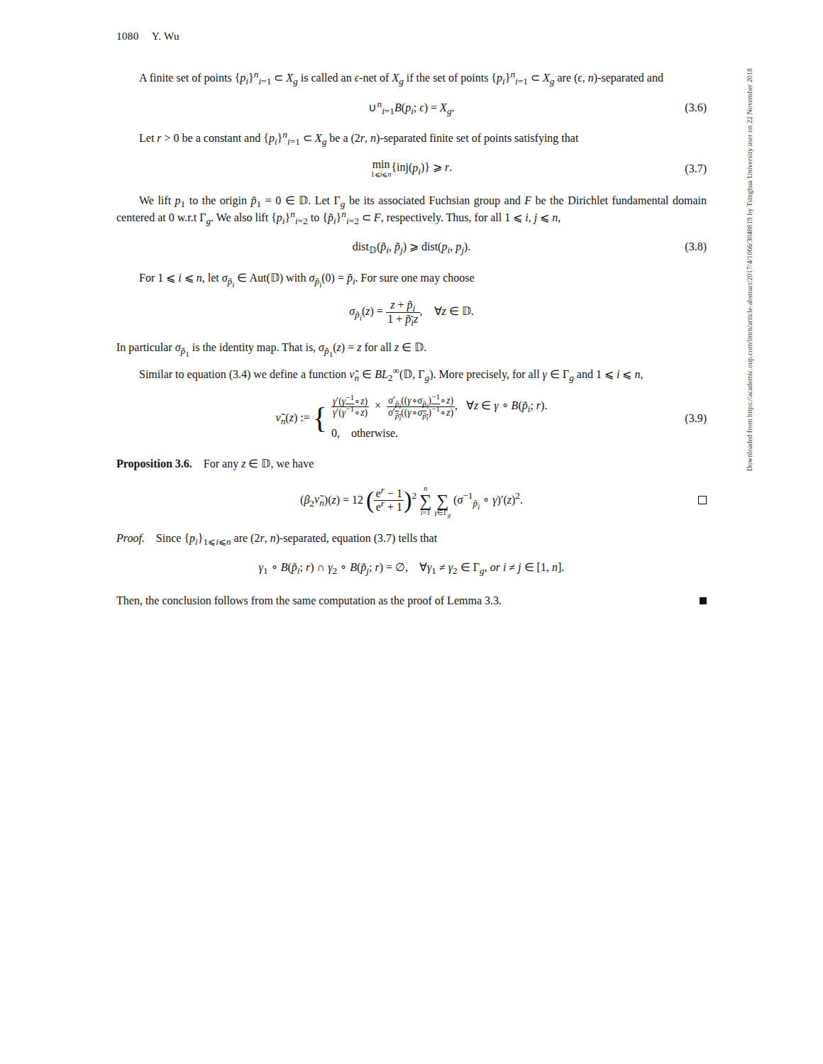Downloaded from https://academic.oup.com/imrn/article-abstract/2017/4/1066/3048819 by Tsinghua University user on 22 November 2018
1080 Y. Wu
A finite set of points {pi}ni=1 ⊂ Xg is called an ϵ-net of Xg if the set of points {pi}ni=1 ⊂ Xg are (ϵ, n)-separated and
∪ni=1B(pi; ϵ) = Xg. (3.6)
Let r > 0 be a constant and {pi}ni=1 ⊂ Xg be a (2r, n)-separated finite set of points satisfying that
min 1⩽i⩽n{inj(pi)} ⩾ r. (3.7)
We lift p1 to the origin p̃1 = 0 ∈ 𝔻. Let Γg be its associated Fuchsian group and F be the Dirichlet fundamental domain centered at 0 w.r.t Γg. We also lift {pi}ni=2 to {p̃i}ni=2 ⊂ F, respectively. Thus, for all 1 ⩽ i, j ⩽ n,
dist𝔻(p̃i, p̃j) ⩾ dist(pi, pj). (3.8)
For 1 ⩽ i ⩽ n, let σp̃i ∈ Aut(𝔻) with σp̃i(0) = p̃i. For sure one may choose
σp̃i(z) = z + p̃i 1 + p̃i z, ∀z ∈ 𝔻.
In particular σp̃1 is the identity map. That is, σp̃1(z) = z for all z ∈ 𝔻.
Similar to equation (3.4) we define a function ν̃n ∈ BL2∞(𝔻, Γg). More precisely, for all γ ∈ Γg and 1 ⩽ i ⩽ n,
ν̃n(z) := {
γ′(γ−1∘z) γ′(γ−1∘z) × σ′p̃i((γ∘σp̃i)−1∘z) σ′p̃i((γ∘σp̃i)−1∘z), ∀z ∈ γ ∘ B(p̃i; r).
0, otherwise.
(3.9)
Proposition 3.6. For any z ∈ 𝔻, we have
(β2ν̃n)(z) = 12 (er − 1 er + 1)2 n∑i=1 ∑γ∈Γg (σ−1p̃i ∘ γ)′(z)2.
Proof. Since {pi}1⩽i⩽n are (2r, n)-separated, equation (3.7) tells that
γ1 ∘ B(p̃i; r) ∩ γ2 ∘ B(p̃j; r) = ∅, ∀γ1 ≠ γ2 ∈ Γg, or i ≠ j ∈ [1, n].
Then, the conclusion follows from the same computation as the proof of Lemma 3.3.